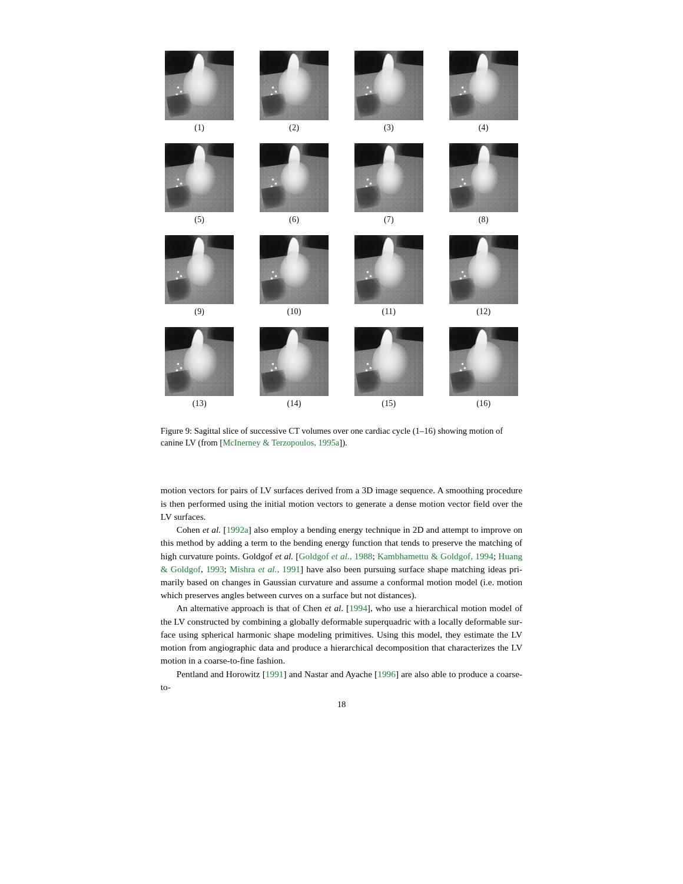(1)
(2)
(3)
(4)
(5)
(6)
(7)
(8)
(9)
(10)
(11)
(12)
(13)
(14)
(15)
(16)
Figure 9: Sagittal slice of successive CT volumes over one cardiac cycle (1–16) showing motion of canine LV (from [McInerney & Terzopoulos, 1995a]).
motion vectors for pairs of LV surfaces derived from a 3D image sequence. A smoothing procedure is then performed using the initial motion vectors to generate a dense motion vector field over the LV surfaces.
Cohen et al. [1992a] also employ a bending energy technique in 2D and attempt to improve on this method by adding a term to the bending energy function that tends to preserve the matching of high curvature points. Goldgof et al. [Goldgof et al., 1988; Kambhamettu & Goldgof, 1994; Huang & Goldgof, 1993; Mishra et al., 1991] have also been pursuing surface shape matching ideas primarily based on changes in Gaussian curvature and assume a conformal motion model (i.e. motion which preserves angles between curves on a surface but not distances).
An alternative approach is that of Chen et al. [1994], who use a hierarchical motion model of the LV constructed by combining a globally deformable superquadric with a locally deformable surface using spherical harmonic shape modeling primitives. Using this model, they estimate the LV motion from angiographic data and produce a hierarchical decomposition that characterizes the LV motion in a coarse-to-fine fashion.
Pentland and Horowitz [1991] and Nastar and Ayache [1996] are also able to produce a coarse-to-
18